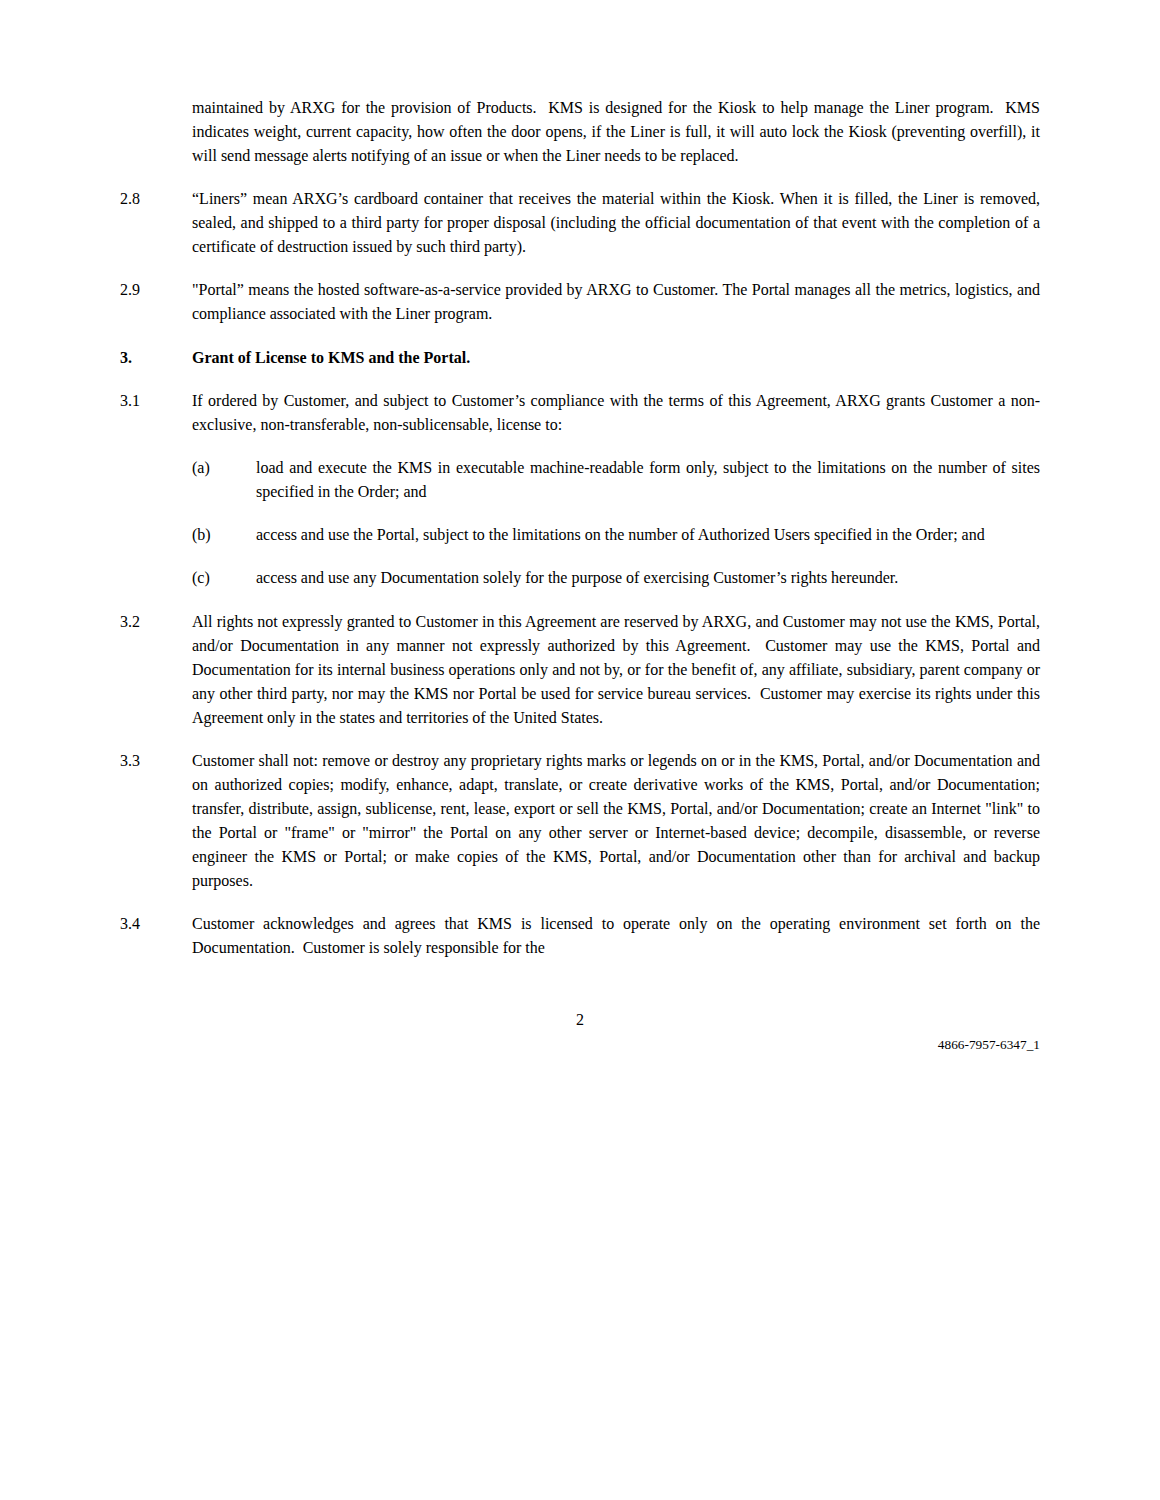maintained by ARXG for the provision of Products. KMS is designed for the Kiosk to help manage the Liner program. KMS indicates weight, current capacity, how often the door opens, if the Liner is full, it will auto lock the Kiosk (preventing overfill), it will send message alerts notifying of an issue or when the Liner needs to be replaced.
2.8
“Liners” mean ARXG’s cardboard container that receives the material within the Kiosk. When it is filled, the Liner is removed, sealed, and shipped to a third party for proper disposal (including the official documentation of that event with the completion of a certificate of destruction issued by such third party).
2.9
"Portal” means the hosted software-as-a-service provided by ARXG to Customer. The Portal manages all the metrics, logistics, and compliance associated with the Liner program.
3.
Grant of License to KMS and the Portal.
3.1
If ordered by Customer, and subject to Customer’s compliance with the terms of this Agreement, ARXG grants Customer a non-exclusive, non-transferable, non-sublicensable, license to:
(a)
load and execute the KMS in executable machine-readable form only, subject to the limitations on the number of sites specified in the Order; and
(b)
access and use the Portal, subject to the limitations on the number of Authorized Users specified in the Order; and
(c)
access and use any Documentation solely for the purpose of exercising Customer’s rights hereunder.
3.2
All rights not expressly granted to Customer in this Agreement are reserved by ARXG, and Customer may not use the KMS, Portal, and/or Documentation in any manner not expressly authorized by this Agreement. Customer may use the KMS, Portal and Documentation for its internal business operations only and not by, or for the benefit of, any affiliate, subsidiary, parent company or any other third party, nor may the KMS nor Portal be used for service bureau services. Customer may exercise its rights under this Agreement only in the states and territories of the United States.
3.3
Customer shall not: remove or destroy any proprietary rights marks or legends on or in the KMS, Portal, and/or Documentation and on authorized copies; modify, enhance, adapt, translate, or create derivative works of the KMS, Portal, and/or Documentation; transfer, distribute, assign, sublicense, rent, lease, export or sell the KMS, Portal, and/or Documentation; create an Internet "link" to the Portal or "frame" or "mirror" the Portal on any other server or Internet-based device; decompile, disassemble, or reverse engineer the KMS or Portal; or make copies of the KMS, Portal, and/or Documentation other than for archival and backup purposes.
3.4
Customer acknowledges and agrees that KMS is licensed to operate only on the operating environment set forth on the Documentation. Customer is solely responsible for the
2
4866-7957-6347_1